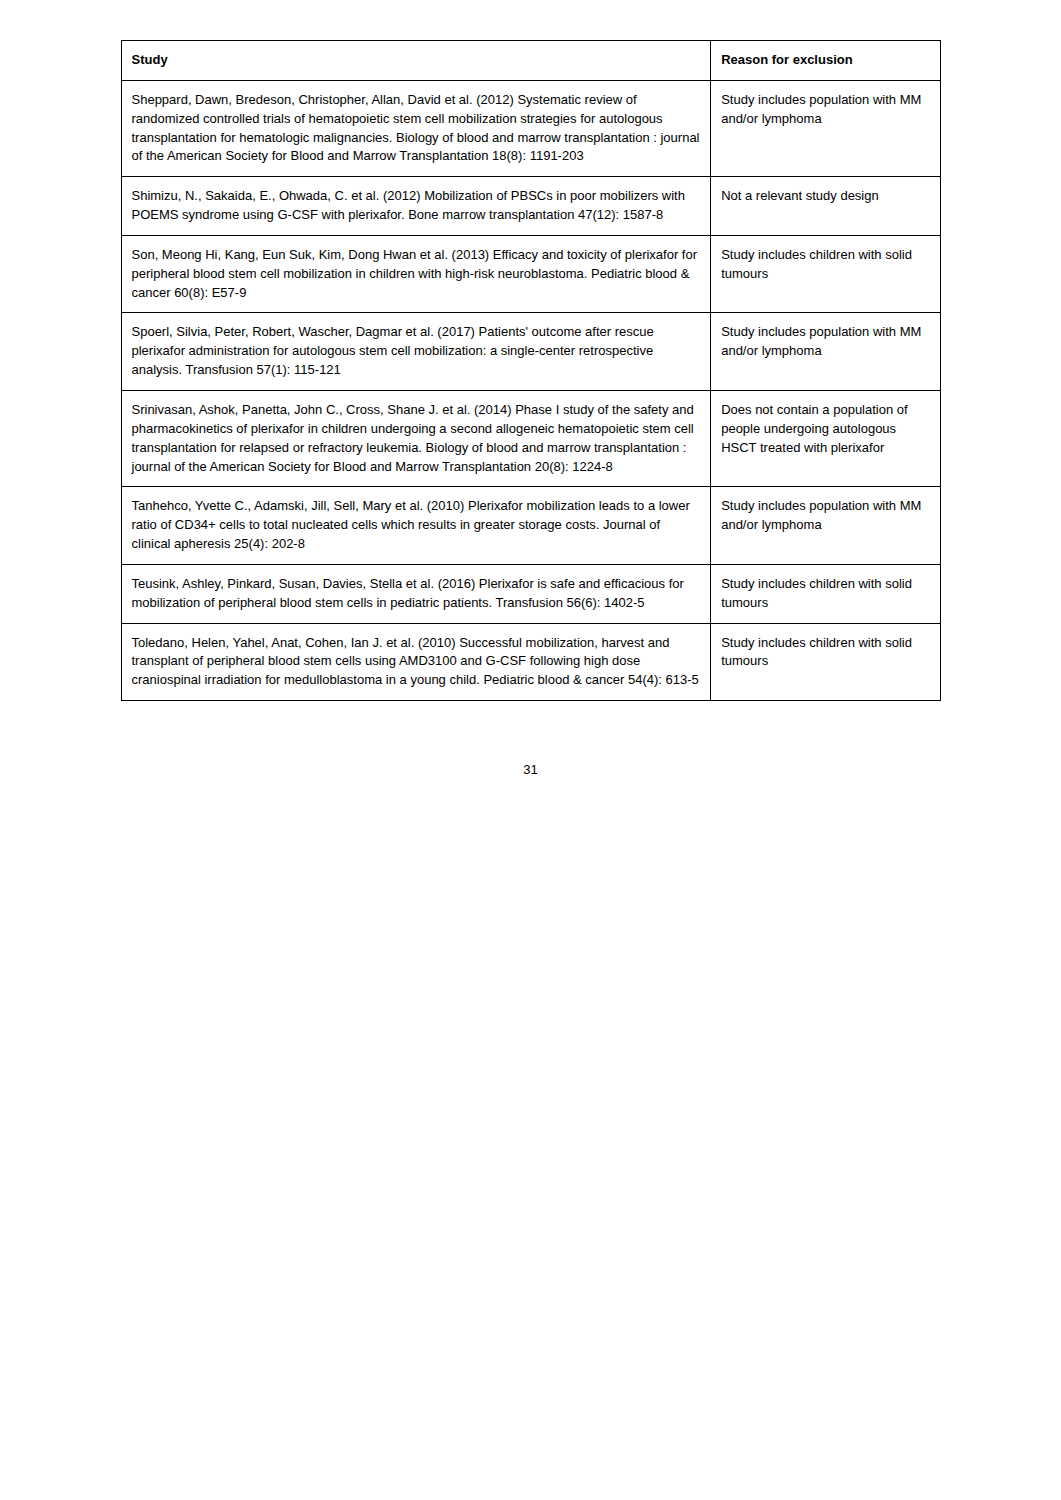| Study | Reason for exclusion |
| --- | --- |
| Sheppard, Dawn, Bredeson, Christopher, Allan, David et al. (2012) Systematic review of randomized controlled trials of hematopoietic stem cell mobilization strategies for autologous transplantation for hematologic malignancies. Biology of blood and marrow transplantation : journal of the American Society for Blood and Marrow Transplantation 18(8): 1191-203 | Study includes population with MM and/or lymphoma |
| Shimizu, N., Sakaida, E., Ohwada, C. et al. (2012) Mobilization of PBSCs in poor mobilizers with POEMS syndrome using G-CSF with plerixafor. Bone marrow transplantation 47(12): 1587-8 | Not a relevant study design |
| Son, Meong Hi, Kang, Eun Suk, Kim, Dong Hwan et al. (2013) Efficacy and toxicity of plerixafor for peripheral blood stem cell mobilization in children with high-risk neuroblastoma. Pediatric blood & cancer 60(8): E57-9 | Study includes children with solid tumours |
| Spoerl, Silvia, Peter, Robert, Wascher, Dagmar et al. (2017) Patients' outcome after rescue plerixafor administration for autologous stem cell mobilization: a single-center retrospective analysis. Transfusion 57(1): 115-121 | Study includes population with MM and/or lymphoma |
| Srinivasan, Ashok, Panetta, John C., Cross, Shane J. et al. (2014) Phase I study of the safety and pharmacokinetics of plerixafor in children undergoing a second allogeneic hematopoietic stem cell transplantation for relapsed or refractory leukemia. Biology of blood and marrow transplantation : journal of the American Society for Blood and Marrow Transplantation 20(8): 1224-8 | Does not contain a population of people undergoing autologous HSCT treated with plerixafor |
| Tanhehco, Yvette C., Adamski, Jill, Sell, Mary et al. (2010) Plerixafor mobilization leads to a lower ratio of CD34+ cells to total nucleated cells which results in greater storage costs. Journal of clinical apheresis 25(4): 202-8 | Study includes population with MM and/or lymphoma |
| Teusink, Ashley, Pinkard, Susan, Davies, Stella et al. (2016) Plerixafor is safe and efficacious for mobilization of peripheral blood stem cells in pediatric patients. Transfusion 56(6): 1402-5 | Study includes children with solid tumours |
| Toledano, Helen, Yahel, Anat, Cohen, Ian J. et al. (2010) Successful mobilization, harvest and transplant of peripheral blood stem cells using AMD3100 and G-CSF following high dose craniospinal irradiation for medulloblastoma in a young child. Pediatric blood & cancer 54(4): 613-5 | Study includes children with solid tumours |
31